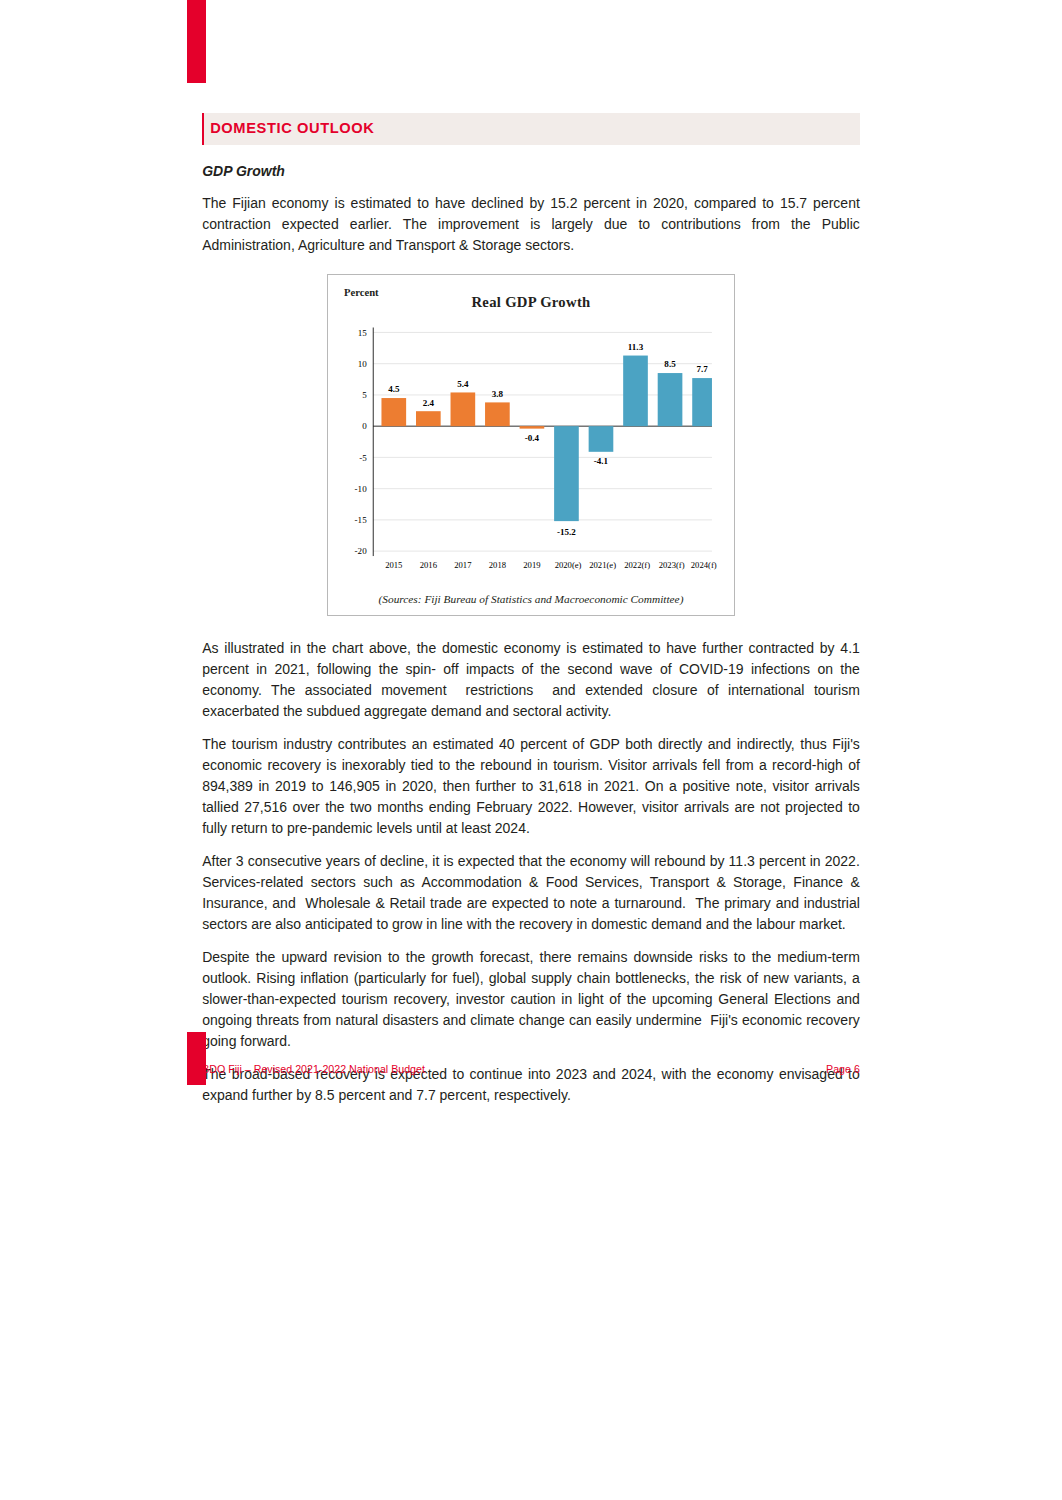DOMESTIC OUTLOOK
GDP Growth
The Fijian economy is estimated to have declined by 15.2 percent in 2020, compared to 15.7 percent contraction expected earlier. The improvement is largely due to contributions from the Public Administration, Agriculture and Transport & Storage sectors.
Percent
Real GDP Growth
15 10 5 0 -5 -10 -15 -20 4.5 2.4 5.4 3.8 -0.4 -15.2 -4.1 11.3 8.5 7.7 2015 2016 2017 2018 2019 2020(e) 2021(e) 2022(f) 2023(f) 2024(f)
(Sources: Fiji Bureau of Statistics and Macroeconomic Committee)
As illustrated in the chart above, the domestic economy is estimated to have further contracted by 4.1 percent in 2021, following the spin- off impacts of the second wave of COVID-19 infections on the economy. The associated movement restrictions and extended closure of international tourism exacerbated the subdued aggregate demand and sectoral activity.
The tourism industry contributes an estimated 40 percent of GDP both directly and indirectly, thus Fiji's economic recovery is inexorably tied to the rebound in tourism. Visitor arrivals fell from a record-high of 894,389 in 2019 to 146,905 in 2020, then further to 31,618 in 2021. On a positive note, visitor arrivals tallied 27,516 over the two months ending February 2022. However, visitor arrivals are not projected to fully return to pre-pandemic levels until at least 2024.
After 3 consecutive years of decline, it is expected that the economy will rebound by 11.3 percent in 2022. Services-related sectors such as Accommodation & Food Services, Transport & Storage, Finance & Insurance, and Wholesale & Retail trade are expected to note a turnaround. The primary and industrial sectors are also anticipated to grow in line with the recovery in domestic demand and the labour market.
Despite the upward revision to the growth forecast, there remains downside risks to the medium-term outlook. Rising inflation (particularly for fuel), global supply chain bottlenecks, the risk of new variants, a slower-than-expected tourism recovery, investor caution in light of the upcoming General Elections and ongoing threats from natural disasters and climate change can easily undermine Fiji's economic recovery going forward.
The broad-based recovery is expected to continue into 2023 and 2024, with the economy envisaged to expand further by 8.5 percent and 7.7 percent, respectively.
BDO Fiji – Revised 2021-2022 National Budget
Page 6